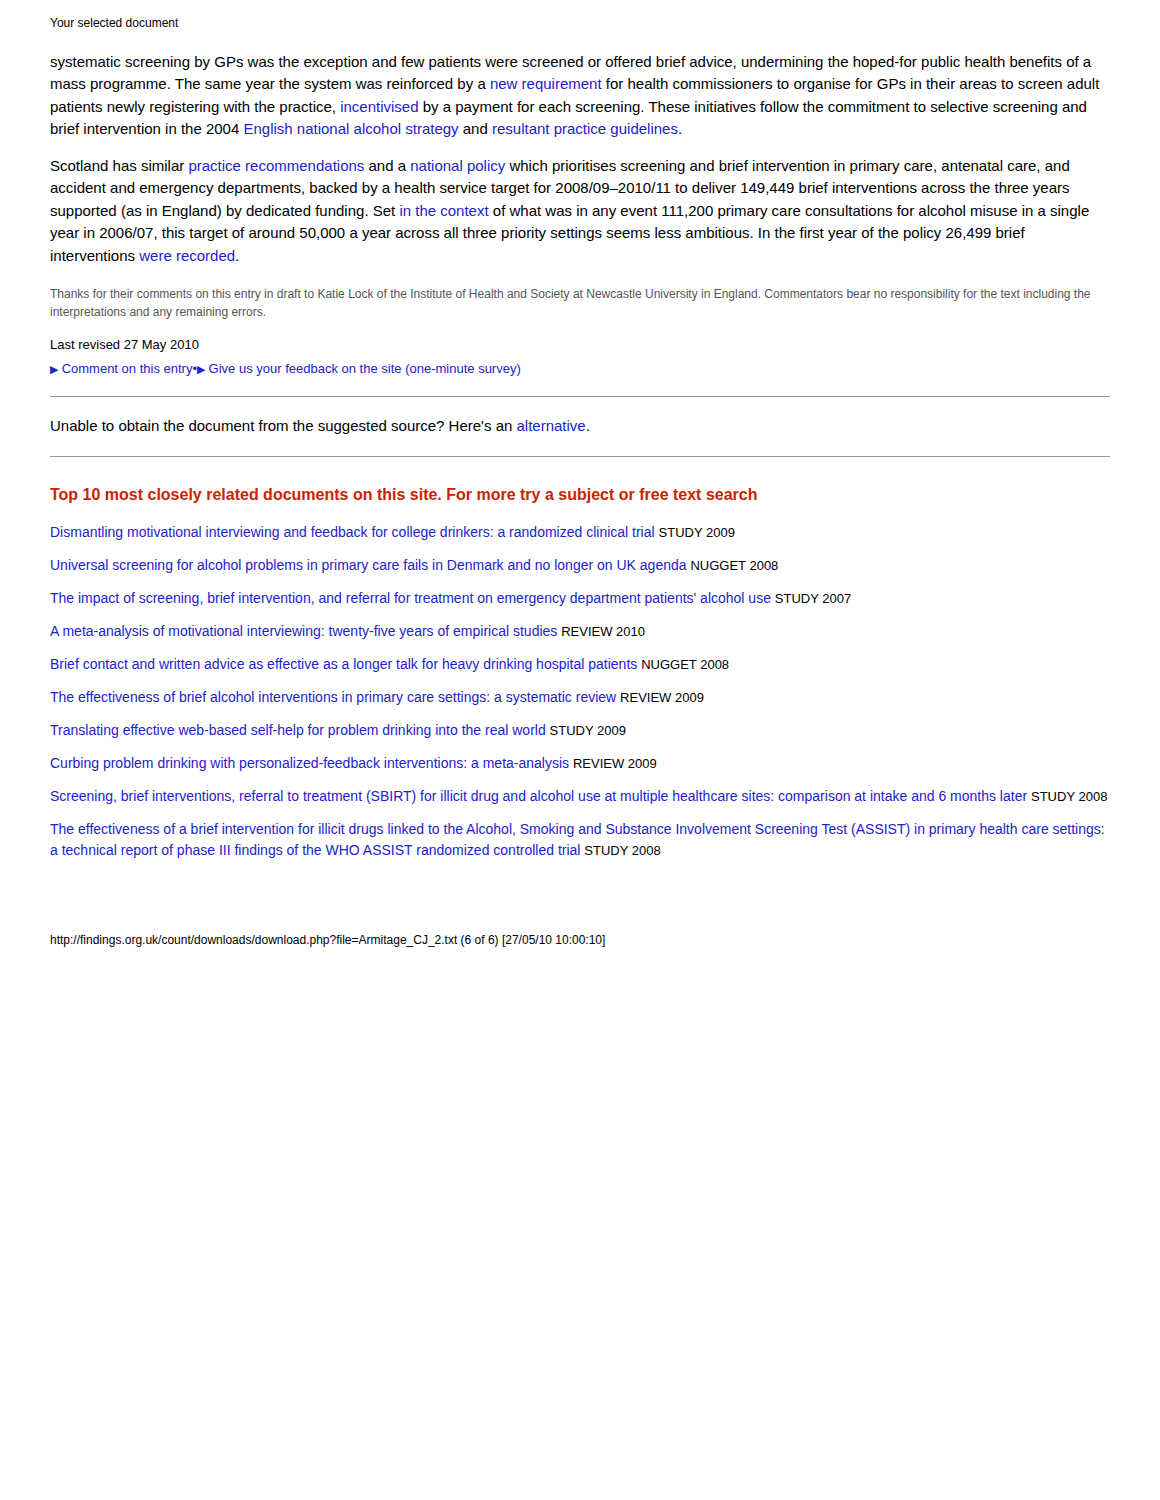Your selected document
systematic screening by GPs was the exception and few patients were screened or offered brief advice, undermining the hoped-for public health benefits of a mass programme. The same year the system was reinforced by a new requirement for health commissioners to organise for GPs in their areas to screen adult patients newly registering with the practice, incentivised by a payment for each screening. These initiatives follow the commitment to selective screening and brief intervention in the 2004 English national alcohol strategy and resultant practice guidelines.
Scotland has similar practice recommendations and a national policy which prioritises screening and brief intervention in primary care, antenatal care, and accident and emergency departments, backed by a health service target for 2008/09–2010/11 to deliver 149,449 brief interventions across the three years supported (as in England) by dedicated funding. Set in the context of what was in any event 111,200 primary care consultations for alcohol misuse in a single year in 2006/07, this target of around 50,000 a year across all three priority settings seems less ambitious. In the first year of the policy 26,499 brief interventions were recorded.
Thanks for their comments on this entry in draft to Katie Lock of the Institute of Health and Society at Newcastle University in England. Commentators bear no responsibility for the text including the interpretations and any remaining errors.
Last revised 27 May 2010
▶ Comment on this entry•▶ Give us your feedback on the site (one-minute survey)
Unable to obtain the document from the suggested source? Here's an alternative.
Top 10 most closely related documents on this site. For more try a subject or free text search
Dismantling motivational interviewing and feedback for college drinkers: a randomized clinical trial STUDY 2009
Universal screening for alcohol problems in primary care fails in Denmark and no longer on UK agenda NUGGET 2008
The impact of screening, brief intervention, and referral for treatment on emergency department patients' alcohol use STUDY 2007
A meta-analysis of motivational interviewing: twenty-five years of empirical studies REVIEW 2010
Brief contact and written advice as effective as a longer talk for heavy drinking hospital patients NUGGET 2008
The effectiveness of brief alcohol interventions in primary care settings: a systematic review REVIEW 2009
Translating effective web-based self-help for problem drinking into the real world STUDY 2009
Curbing problem drinking with personalized-feedback interventions: a meta-analysis REVIEW 2009
Screening, brief interventions, referral to treatment (SBIRT) for illicit drug and alcohol use at multiple healthcare sites: comparison at intake and 6 months later STUDY 2008
The effectiveness of a brief intervention for illicit drugs linked to the Alcohol, Smoking and Substance Involvement Screening Test (ASSIST) in primary health care settings: a technical report of phase III findings of the WHO ASSIST randomized controlled trial STUDY 2008
http://findings.org.uk/count/downloads/download.php?file=Armitage_CJ_2.txt (6 of 6) [27/05/10 10:00:10]